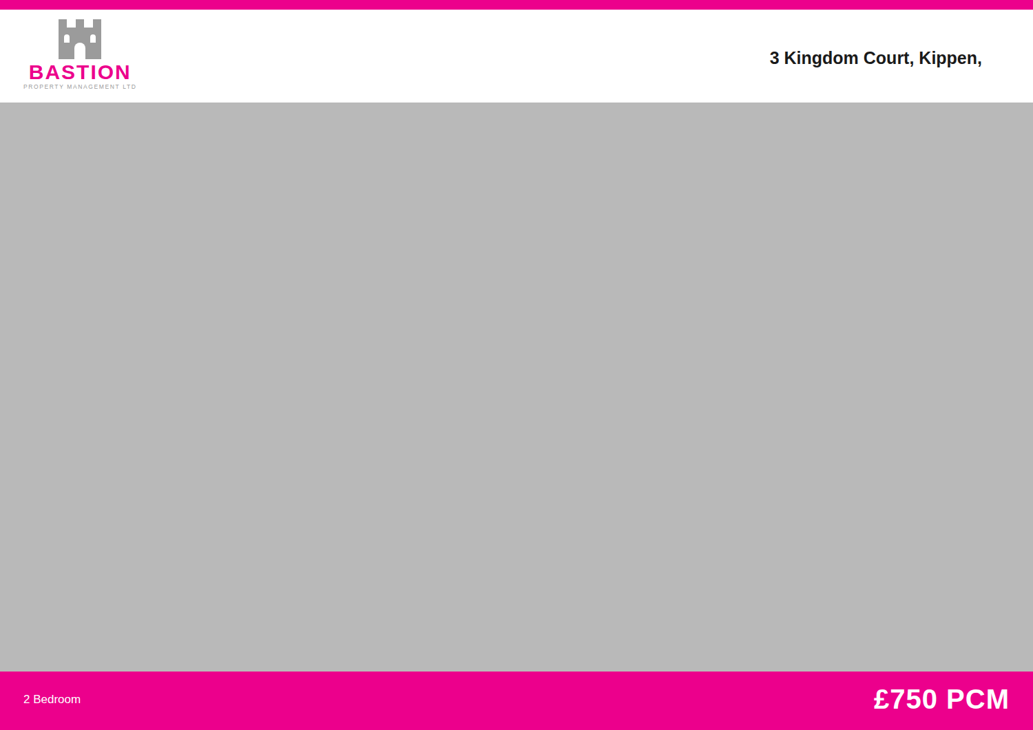BASTION
PROPERTY MANAGEMENT LTD
3 Kingdom Court, Kippen,
2 Bedroom
£750 PCM